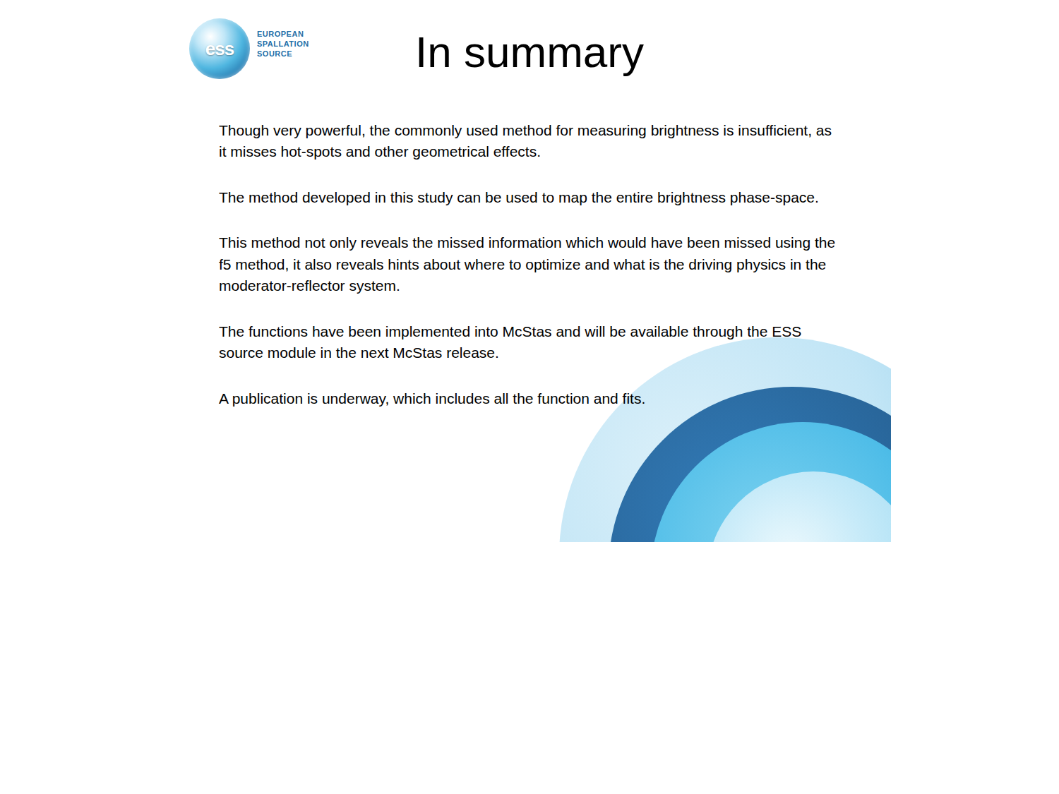European Spallation Source
In summary
Though very powerful, the commonly used method for measuring brightness is insufficient, as it misses hot-spots and other geometrical effects.
The method developed in this study can be used to map the entire brightness phase-space.
This method not only reveals the missed information which would have been missed using the f5 method, it also reveals hints about where to optimize and what is the driving physics in the moderator-reflector system.
The functions have been implemented into McStas and will be available through the ESS source module in the next McStas release.
A publication is underway, which includes all the function and fits.